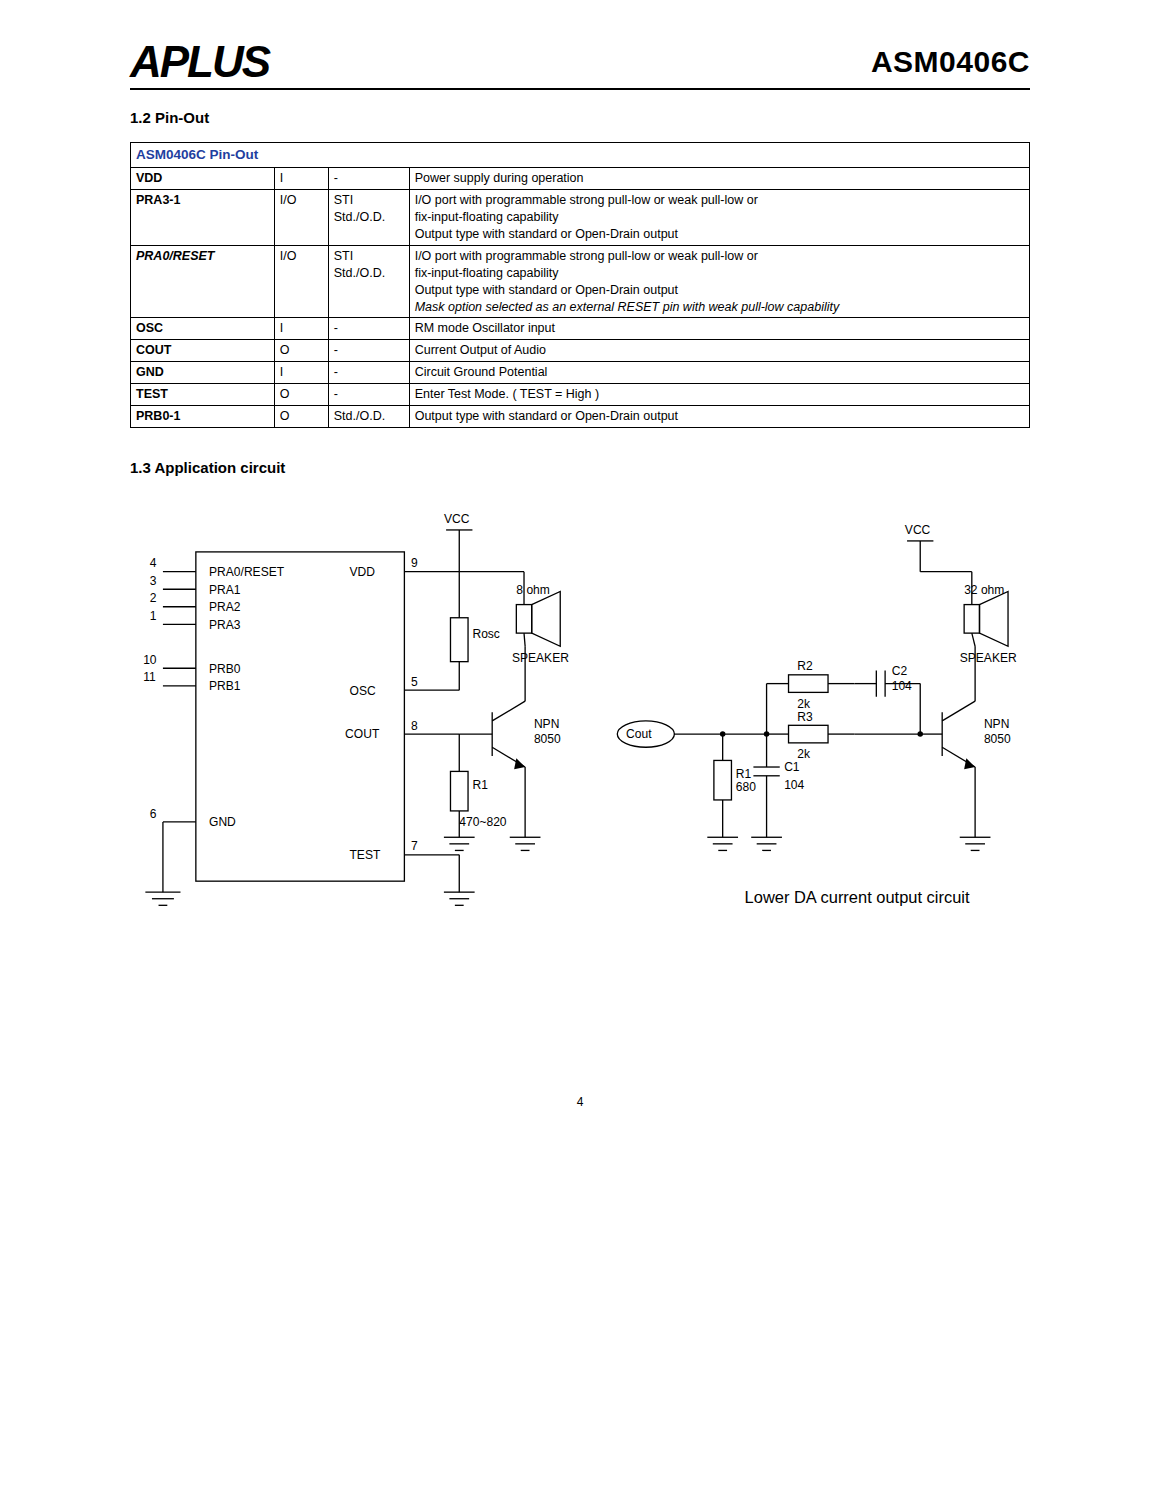APLUS
ASM0406C
1.2 Pin-Out
ASM0406C Pin-Out
| VDD | I | - | Power supply during operation |
| PRA3-1 | I/O | STI Std./O.D. | I/O port with programmable strong pull-low or weak pull-low or fix-input-floating capability Output type with standard or Open-Drain output |
| PRA0/RESET | I/O | STI Std./O.D. | I/O port with programmable strong pull-low or weak pull-low or fix-input-floating capability Output type with standard or Open-Drain output Mask option selected as an external RESET pin with weak pull-low capability |
| OSC | I | - | RM mode Oscillator input |
| COUT | O | - | Current Output of Audio |
| GND | I | - | Circuit Ground Potential |
| TEST | O | - | Enter Test Mode. ( TEST = High ) |
| PRB0-1 | O | Std./O.D. | Output type with standard or Open-Drain output |
1.3 Application circuit
PRA0/RESET PRA1 PRA2 PRA3 PRB0 PRB1 GND VDD OSC COUT TEST 4 3 2 1 10 11 6 9 VCC 5 Rosc 8 7 8 ohm SPEAKER NPN 8050 R1 470~820 Cout R1 680 C1 104 R3 2k R2 2k C2 104 NPN 8050 32 ohm SPEAKER VCC Lower DA current output circuit
4